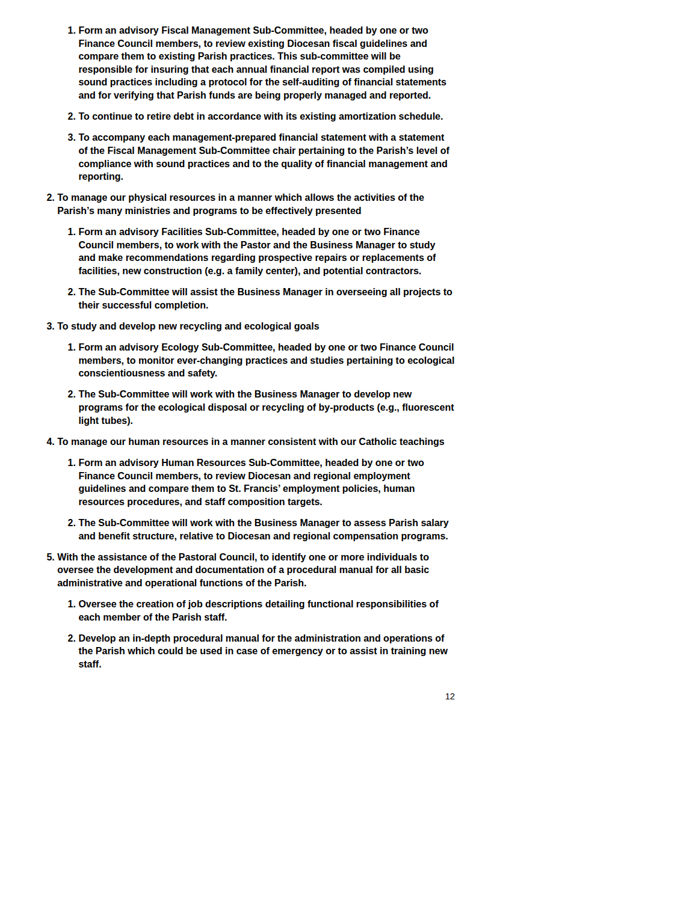Form an advisory Fiscal Management Sub-Committee, headed by one or two Finance Council members, to review existing Diocesan fiscal guidelines and compare them to existing Parish practices. This sub-committee will be responsible for insuring that each annual financial report was compiled using sound practices including a protocol for the self-auditing of financial statements and for verifying that Parish funds are being properly managed and reported.
To continue to retire debt in accordance with its existing amortization schedule.
To accompany each management-prepared financial statement with a statement of the Fiscal Management Sub-Committee chair pertaining to the Parish’s level of compliance with sound practices and to the quality of financial management and reporting.
To manage our physical resources in a manner which allows the activities of the Parish’s many ministries and programs to be effectively presented
Form an advisory Facilities Sub-Committee, headed by one or two Finance Council members, to work with the Pastor and the Business Manager to study and make recommendations regarding prospective repairs or replacements of facilities, new construction (e.g. a family center), and potential contractors.
The Sub-Committee will assist the Business Manager in overseeing all projects to their successful completion.
To study and develop new recycling and ecological goals
Form an advisory Ecology Sub-Committee, headed by one or two Finance Council members, to monitor ever-changing practices and studies pertaining to ecological conscientiousness and safety.
The Sub-Committee will work with the Business Manager to develop new programs for the ecological disposal or recycling of by-products (e.g., fluorescent light tubes).
To manage our human resources in a manner consistent with our Catholic teachings
Form an advisory Human Resources Sub-Committee, headed by one or two Finance Council members, to review Diocesan and regional employment guidelines and compare them to St. Francis’ employment policies, human resources procedures, and staff composition targets.
The Sub-Committee will work with the Business Manager to assess Parish salary and benefit structure, relative to Diocesan and regional compensation programs.
With the assistance of the Pastoral Council, to identify one or more individuals to oversee the development and documentation of a procedural manual for all basic administrative and operational functions of the Parish.
Oversee the creation of job descriptions detailing functional responsibilities of each member of the Parish staff.
Develop an in-depth procedural manual for the administration and operations of the Parish which could be used in case of emergency or to assist in training new staff.
12